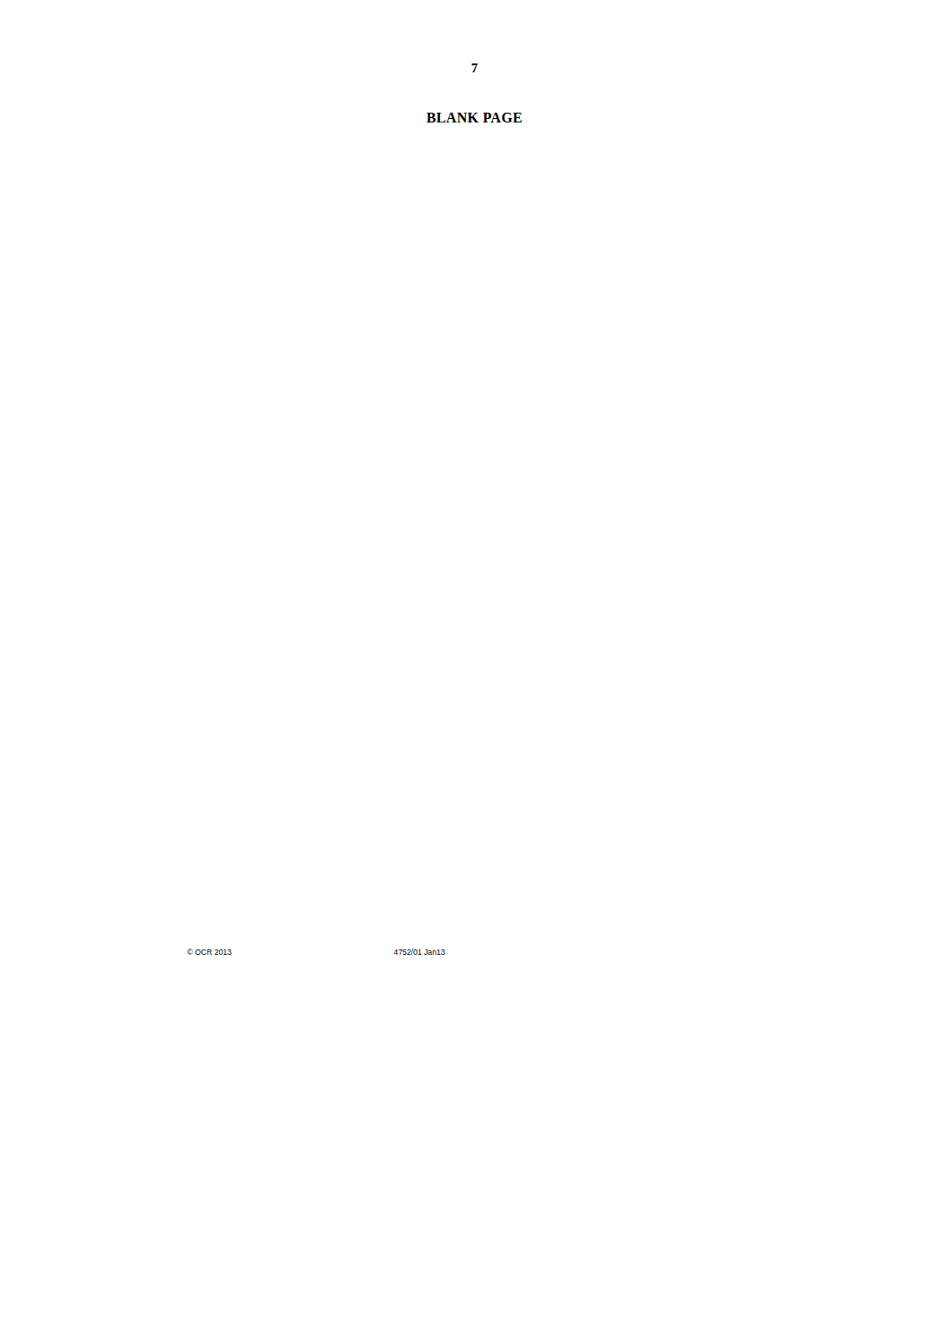7
BLANK PAGE
© OCR 2013 4752/01 Jan13